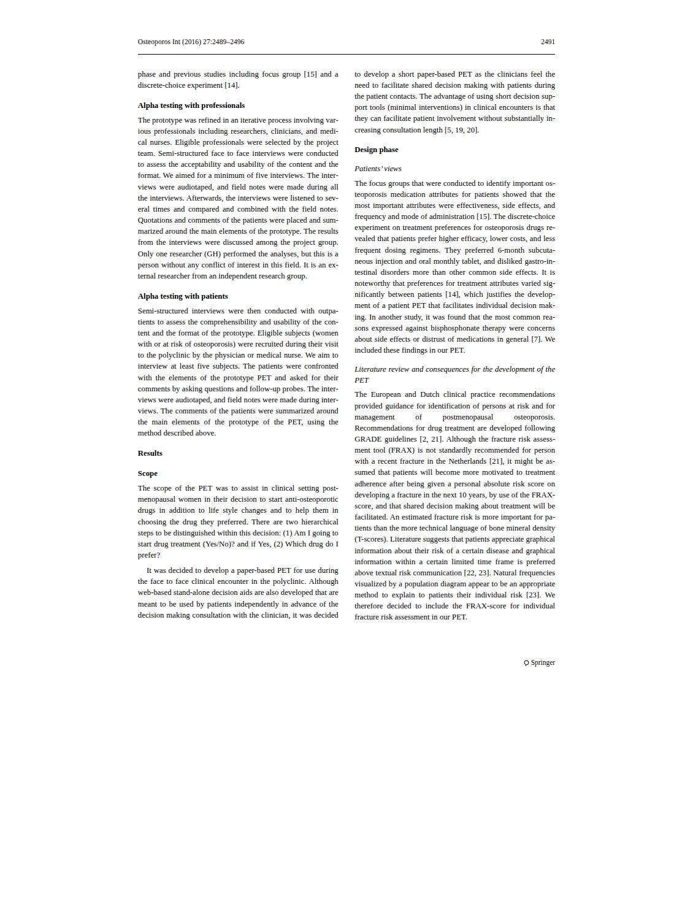Osteoporos Int (2016) 27:2489–2496
2491
phase and previous studies including focus group [15] and a discrete-choice experiment [14].
Alpha testing with professionals
The prototype was refined in an iterative process involving various professionals including researchers, clinicians, and medical nurses. Eligible professionals were selected by the project team. Semi-structured face to face interviews were conducted to assess the acceptability and usability of the content and the format. We aimed for a minimum of five interviews. The interviews were audiotaped, and field notes were made during all the interviews. Afterwards, the interviews were listened to several times and compared and combined with the field notes. Quotations and comments of the patients were placed and summarized around the main elements of the prototype. The results from the interviews were discussed among the project group. Only one researcher (GH) performed the analyses, but this is a person without any conflict of interest in this field. It is an external researcher from an independent research group.
Alpha testing with patients
Semi-structured interviews were then conducted with outpatients to assess the comprehensibility and usability of the content and the format of the prototype. Eligible subjects (women with or at risk of osteoporosis) were recruited during their visit to the polyclinic by the physician or medical nurse. We aim to interview at least five subjects. The patients were confronted with the elements of the prototype PET and asked for their comments by asking questions and follow-up probes. The interviews were audiotaped, and field notes were made during interviews. The comments of the patients were summarized around the main elements of the prototype of the PET, using the method described above.
Results
Scope
The scope of the PET was to assist in clinical setting postmenopausal women in their decision to start anti-osteoporotic drugs in addition to life style changes and to help them in choosing the drug they preferred. There are two hierarchical steps to be distinguished within this decision: (1) Am I going to start drug treatment (Yes/No)? and if Yes, (2) Which drug do I prefer?
It was decided to develop a paper-based PET for use during the face to face clinical encounter in the polyclinic. Although web-based stand-alone decision aids are also developed that are meant to be used by patients independently in advance of the decision making consultation with the clinician, it was decided to develop a short paper-based PET as the clinicians feel the need to facilitate shared decision making with patients during the patient contacts. The advantage of using short decision support tools (minimal interventions) in clinical encounters is that they can facilitate patient involvement without substantially increasing consultation length [5, 19, 20].
Design phase
Patients’ views
The focus groups that were conducted to identify important osteoporosis medication attributes for patients showed that the most important attributes were effectiveness, side effects, and frequency and mode of administration [15]. The discrete-choice experiment on treatment preferences for osteoporosis drugs revealed that patients prefer higher efficacy, lower costs, and less frequent dosing regimens. They preferred 6-month subcutaneous injection and oral monthly tablet, and disliked gastro-intestinal disorders more than other common side effects. It is noteworthy that preferences for treatment attributes varied significantly between patients [14], which justifies the development of a patient PET that facilitates individual decision making. In another study, it was found that the most common reasons expressed against bisphosphonate therapy were concerns about side effects or distrust of medications in general [7]. We included these findings in our PET.
Literature review and consequences for the development of the PET
The European and Dutch clinical practice recommendations provided guidance for identification of persons at risk and for management of postmenopausal osteoporosis. Recommendations for drug treatment are developed following GRADE guidelines [2, 21]. Although the fracture risk assessment tool (FRAX) is not standardly recommended for person with a recent fracture in the Netherlands [21], it might be assumed that patients will become more motivated to treatment adherence after being given a personal absolute risk score on developing a fracture in the next 10 years, by use of the FRAX-score, and that shared decision making about treatment will be facilitated. An estimated fracture risk is more important for patients than the more technical language of bone mineral density (T-scores). Literature suggests that patients appreciate graphical information about their risk of a certain disease and graphical information within a certain limited time frame is preferred above textual risk communication [22, 23]. Natural frequencies visualized by a population diagram appear to be an appropriate method to explain to patients their individual risk [23]. We therefore decided to include the FRAX-score for individual fracture risk assessment in our PET.
Springer